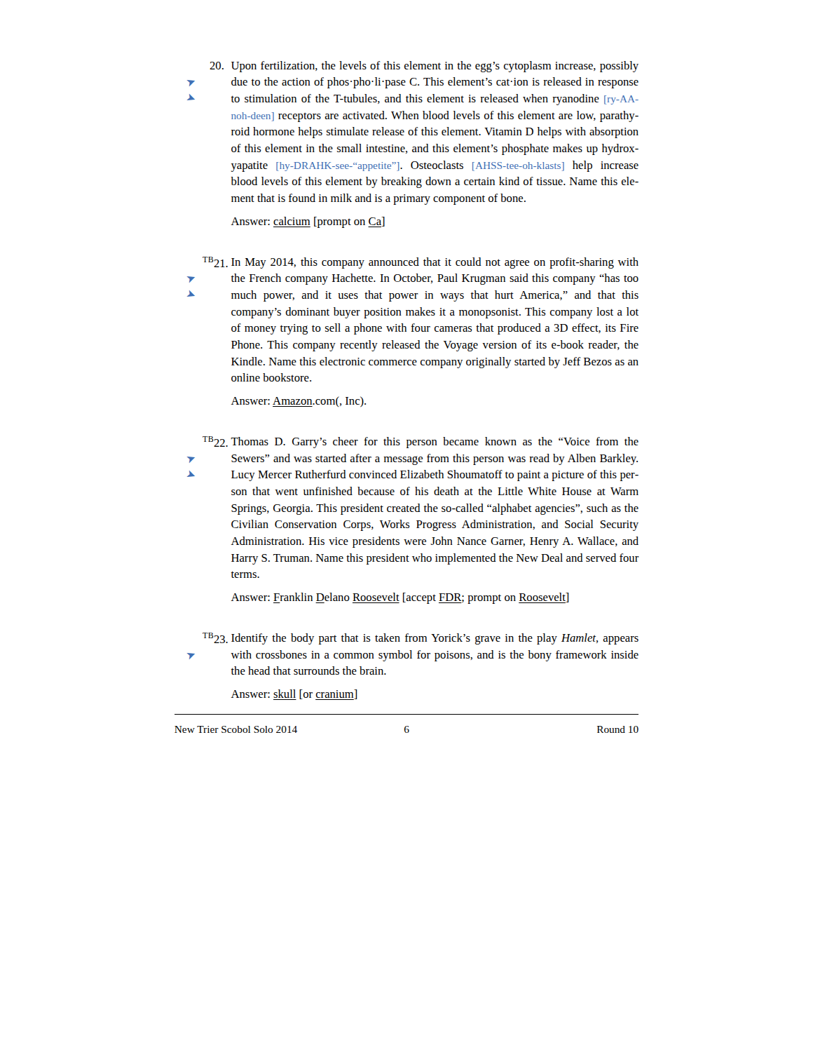➤ ➤
20.
Upon fertilization, the levels of this element in the egg’s cytoplasm increase, possibly due to the action of phos·pho·li·pase C. This element’s cat·ion is released in response to stimulation of the T-tubules, and this element is released when ryanodine [ry-AA-noh-deen] receptors are activated. When blood levels of this element are low, parathyroid hormone helps stimulate release of this element. Vitamin D helps with absorption of this element in the small intestine, and this element’s phosphate makes up hydroxyapatite [hy-DRAHK-see-“appetite”]. Osteoclasts [AHSS-tee-oh-klasts] help increase blood levels of this element by breaking down a certain kind of tissue. Name this element that is found in milk and is a primary component of bone.
Answer: calcium [prompt on Ca]
➤ ➤
TB21.
In May 2014, this company announced that it could not agree on profit-sharing with the French company Hachette. In October, Paul Krugman said this company “has too much power, and it uses that power in ways that hurt America,” and that this company’s dominant buyer position makes it a monopsonist. This company lost a lot of money trying to sell a phone with four cameras that produced a 3D effect, its Fire Phone. This company recently released the Voyage version of its e-book reader, the Kindle. Name this electronic commerce company originally started by Jeff Bezos as an online bookstore.
Answer: Amazon.com(, Inc).
➤ ➤
TB22.
Thomas D. Garry’s cheer for this person became known as the “Voice from the Sewers” and was started after a message from this person was read by Alben Barkley. Lucy Mercer Rutherfurd convinced Elizabeth Shoumatoff to paint a picture of this person that went unfinished because of his death at the Little White House at Warm Springs, Georgia. This president created the so-called “alphabet agencies”, such as the Civilian Conservation Corps, Works Progress Administration, and Social Security Administration. His vice presidents were John Nance Garner, Henry A. Wallace, and Harry S. Truman. Name this president who implemented the New Deal and served four terms.
Answer: Franklin Delano Roosevelt [accept FDR; prompt on Roosevelt]
➤
TB23.
Identify the body part that is taken from Yorick’s grave in the play Hamlet, appears with crossbones in a common symbol for poisons, and is the bony framework inside the head that surrounds the brain.
Answer: skull [or cranium]
New Trier Scobol Solo 2014 6 Round 10